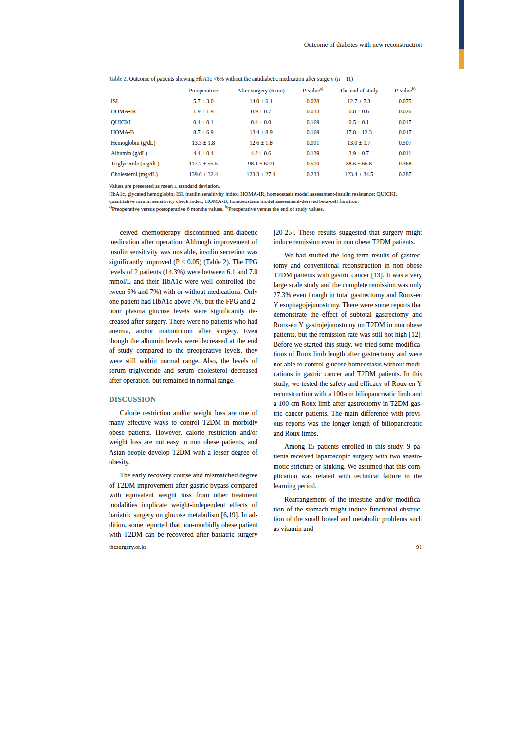Outcome of diabetes with new reconstruction
Table 2. Outcome of patients showing HbA1c <6% without the antidiabetic medication after surgery (n = 11)
| | Preoperative | After surgery (6 mo) | P-value a) | The end of study | P-value b) |
| --- | --- | --- | --- | --- | --- |
| ISI | 5.7 ± 3.0 | 14.0 ± 6.1 | 0.028 | 12.7 ± 7.3 | 0.075 |
| HOMA-IR | 1.9 ± 1.9 | 0.9 ± 0.7 | 0.033 | 0.8 ± 0.6 | 0.026 |
| QUICKI | 0.4 ± 0.1 | 0.4 ± 0.0 | 0.169 | 0.5 ± 0.1 | 0.017 |
| HOMA-B | 8.7 ± 6.9 | 13.4 ± 8.9 | 0.169 | 17.8 ± 12.3 | 0.047 |
| Hemoglobin (g/dL) | 13.3 ± 1.8 | 12.6 ± 1.8 | 0.091 | 13.0 ± 1.7 | 0.507 |
| Albumin (g/dL) | 4.4 ± 0.4 | 4.2 ± 0.6 | 0.139 | 3.9 ± 0.7 | 0.011 |
| Triglyceride (mg/dL) | 117.7 ± 55.5 | 98.1 ± 62.9 | 0.510 | 88.6 ± 66.8 | 0.368 |
| Cholesterol (mg/dL) | 139.0 ± 32.4 | 123.3 ± 27.4 | 0.233 | 123.4 ± 34.5 | 0.287 |
Values are presented as mean ± standard deviation.
HbA1c, glycated hemoglobin; ISI, insulin sensitivity index; HOMA-IR, homeostasis model assessment-insulin resistance; QUICKI, quantitative insulin sensitivity check index; HOMA-B, homoeostasis model assessment-derived beta-cell function.
a)Preoperative versus postoperative 6 months values. b)Preoperative versus the end of study values.
ceived chemotherapy discontinued anti-diabetic medication after operation. Although improvement of insulin sensitivity was unstable, insulin secretion was significantly improved (P < 0.05) (Table 2). The FPG levels of 2 patients (14.3%) were between 6.1 and 7.0 mmol/L and their HbA1c were well controlled (between 6% and 7%) with or without medications. Only one patient had HbA1c above 7%, but the FPG and 2-hour plasma glucose levels were significantly decreased after surgery. There were no patients who had anemia, and/or malnutrition after surgery. Even though the albumin levels were decreased at the end of study compared to the preoperative levels, they were still within normal range. Also, the levels of serum triglyceride and serum cholesterol decreased after operation, but remained in normal range.
DISCUSSION
Calorie restriction and/or weight loss are one of many effective ways to control T2DM in morbidly obese patients. However, calorie restriction and/or weight loss are not easy in non obese patients, and Asian people develop T2DM with a lesser degree of obesity.
The early recovery course and mismatched degree of T2DM improvement after gastric bypass compared with equivalent weight loss from other treatment modalities implicate weight-independent effects of bariatric surgery on glucose metabolism [6,19]. In addition, some reported that non-morbidly obese patient with T2DM can be recovered after bariatric surgery [20-25]. These results suggested that surgery might induce remission even in non obese T2DM patients.
We had studied the long-term results of gastrectomy and conventional reconstruction in non obese T2DM patients with gastric cancer [13]. It was a very large scale study and the complete remission was only 27.3% even though in total gastrectomy and Roux-en Y esophagojejunostomy. There were some reports that demonstrate the effect of subtotal gastrectomy and Roux-en Y gastrojejunostomy on T2DM in non obese patients, but the remission rate was still not high [12]. Before we started this study, we tried some modifications of Roux limb length after gastrectomy and were not able to control glucose homeostasis without medications in gastric cancer and T2DM patients. In this study, we tested the safety and efficacy of Roux-en Y reconstruction with a 100-cm biliopancreatic limb and a 100-cm Roux limb after gastrectomy in T2DM gastric cancer patients. The main difference with previous reports was the longer length of biliopancreatic and Roux limbs.
Among 15 patients enrolled in this study, 9 patients received laparoscopic surgery with two anastomotic stricture or kinking. We assumed that this complication was related with technical failure in the learning period.
Rearrangement of the intestine and/or modification of the stomach might induce functional obstruction of the small bowel and metabolic problems such as vitamin and
thesurgery.or.kr 91